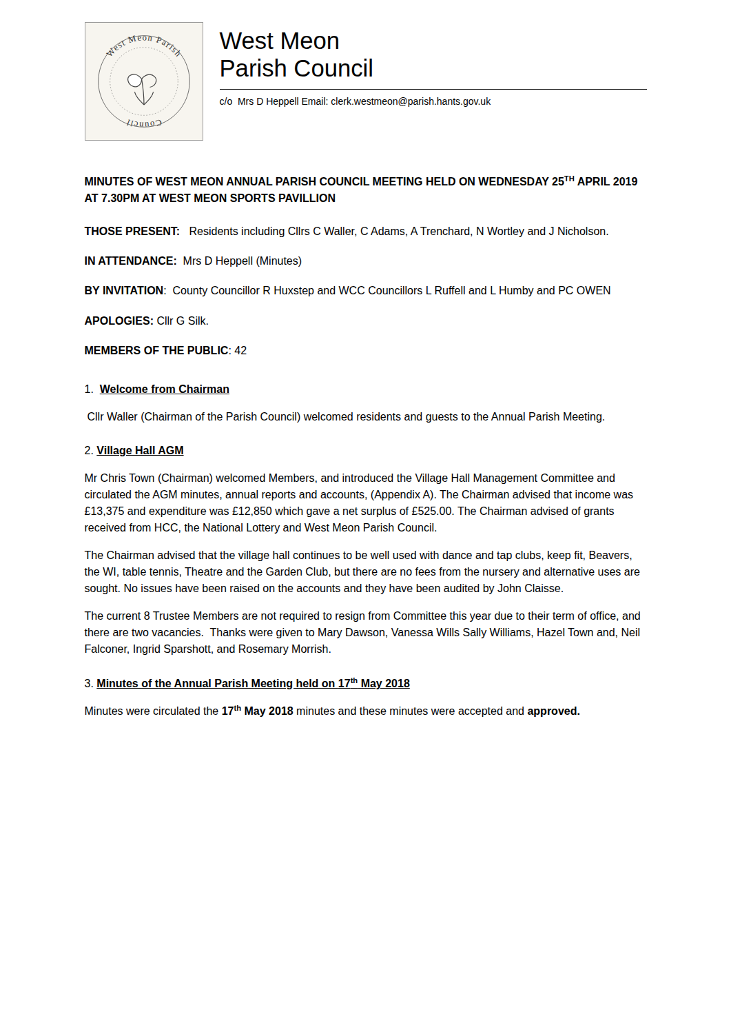West Meon Parish Council
West Meon
Parish Council
c/o Mrs D Heppell Email: clerk.westmeon@parish.hants.gov.uk
Minutes of West Meon Annual Parish Council Meeting held on Wednesday 25th April 2019 at 7.30pm at West Meon Sports Pavillion
Those present: Residents including Cllrs C Waller, C Adams, A Trenchard, N Wortley and J Nicholson.
In attendance: Mrs D Heppell (Minutes)
By invitation: County Councillor R Huxstep and WCC Councillors L Ruffell and L Humby and PC OWEN
Apologies: Cllr G Silk.
Members of the public: 42
Welcome from Chairman
Cllr Waller (Chairman of the Parish Council) welcomed residents and guests to the Annual Parish Meeting.
Village Hall AGM
Mr Chris Town (Chairman) welcomed Members, and introduced the Village Hall Management Committee and circulated the AGM minutes, annual reports and accounts, (Appendix A). The Chairman advised that income was £13,375 and expenditure was £12,850 which gave a net surplus of £525.00. The Chairman advised of grants received from HCC, the National Lottery and West Meon Parish Council.
The Chairman advised that the village hall continues to be well used with dance and tap clubs, keep fit, Beavers, the WI, table tennis, Theatre and the Garden Club, but there are no fees from the nursery and alternative uses are sought. No issues have been raised on the accounts and they have been audited by John Claisse.
The current 8 Trustee Members are not required to resign from Committee this year due to their term of office, and there are two vacancies. Thanks were given to Mary Dawson, Vanessa Wills Sally Williams, Hazel Town and, Neil Falconer, Ingrid Sparshott, and Rosemary Morrish.
Minutes of the Annual Parish Meeting held on 17th May 2018
Minutes were circulated the 17th May 2018 minutes and these minutes were accepted and approved.